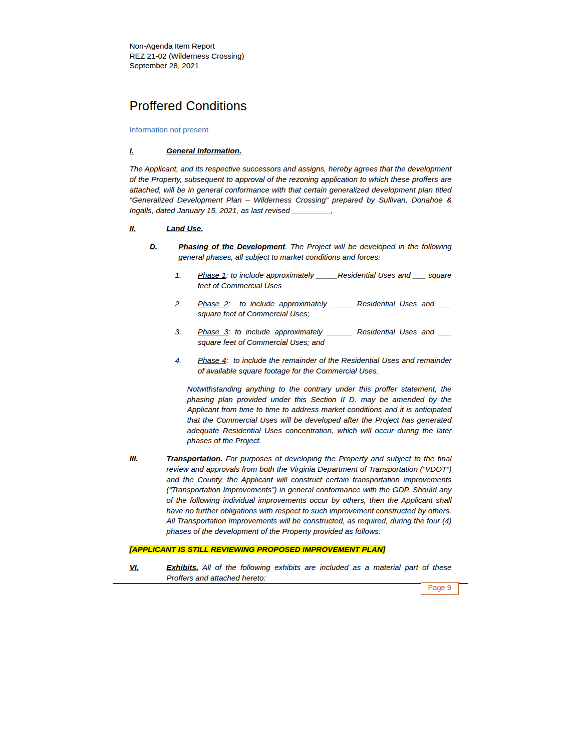Non-Agenda Item Report
REZ 21-02 (Wilderness Crossing)
September 28, 2021
Proffered Conditions
Information not present
I.
General Information.
The Applicant, and its respective successors and assigns, hereby agrees that the development of the Property, subsequent to approval of the rezoning application to which these proffers are attached, will be in general conformance with that certain generalized development plan titled “Generalized Development Plan – Wilderness Crossing” prepared by Sullivan, Donahoe & Ingalls, dated January 15, 2021, as last revised _________,
II.
Land Use.
D.
Phasing of the Development. The Project will be developed in the following general phases, all subject to market conditions and forces:
1.
Phase 1: to include approximately _____Residential Uses and ___ square feet of Commercial Uses
2.
Phase 2: to include approximately ______Residential Uses and ___ square feet of Commercial Uses;
3.
Phase 3: to include approximately ______ Residential Uses and ___ square feet of Commercial Uses; and
4.
Phase 4: to include the remainder of the Residential Uses and remainder of available square footage for the Commercial Uses.
Notwithstanding anything to the contrary under this proffer statement, the phasing plan provided under this Section II D. may be amended by the Applicant from time to time to address market conditions and it is anticipated that the Commercial Uses will be developed after the Project has generated adequate Residential Uses concentration, which will occur during the later phases of the Project.
III.
Transportation. For purposes of developing the Property and subject to the final review and approvals from both the Virginia Department of Transportation (“VDOT”) and the County, the Applicant will construct certain transportation improvements (“Transportation Improvements”) in general conformance with the GDP. Should any of the following individual improvements occur by others, then the Applicant shall have no further obligations with respect to such improvement constructed by others. All Transportation Improvements will be constructed, as required, during the four (4) phases of the development of the Property provided as follows:
[APPLICANT IS STILL REVIEWING PROPOSED IMPROVEMENT PLAN]
VI.
Exhibits. All of the following exhibits are included as a material part of these Proffers and attached hereto:
Page 9